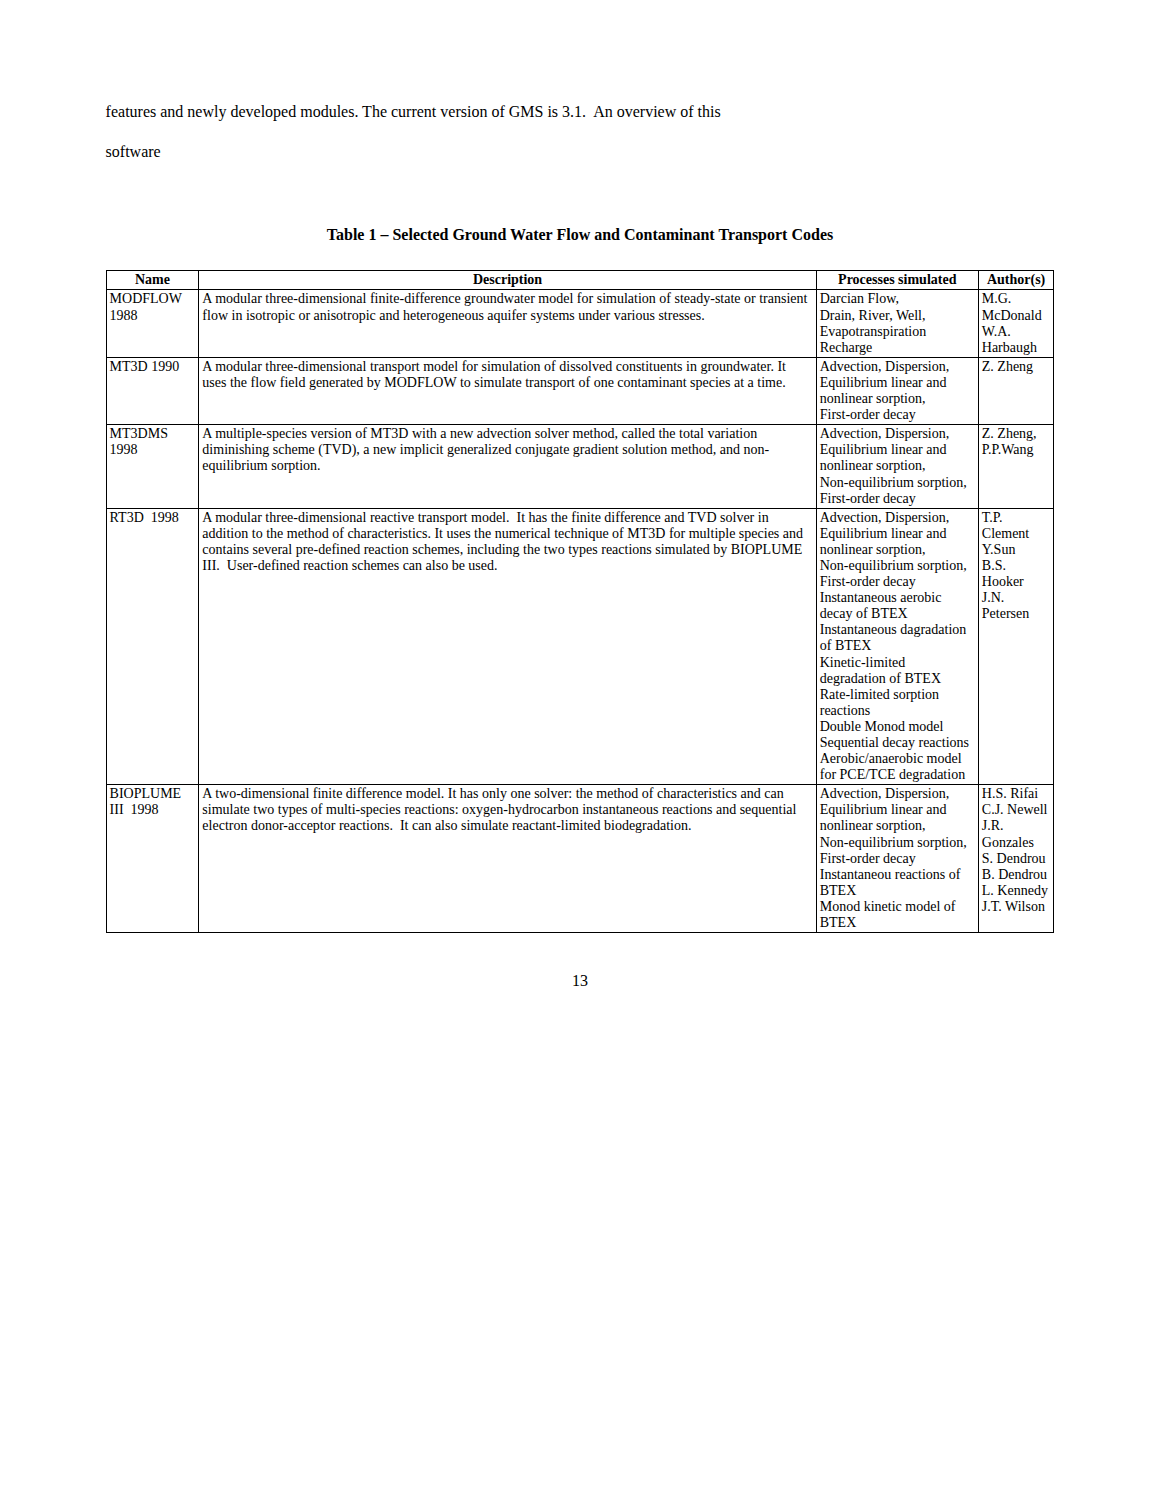features and newly developed modules. The current version of GMS is 3.1. An overview of this
software
Table 1 – Selected Ground Water Flow and Contaminant Transport Codes
| Name | Description | Processes simulated | Author(s) |
| --- | --- | --- | --- |
| MODFLOW 1988 | A modular three-dimensional finite-difference groundwater model for simulation of steady-state or transient flow in isotropic or anisotropic and heterogeneous aquifer systems under various stresses. | Darcian Flow, Drain, River, Well, Evapotranspiration Recharge | M.G. McDonald W.A. Harbaugh |
| MT3D 1990 | A modular three-dimensional transport model for simulation of dissolved constituents in groundwater. It uses the flow field generated by MODFLOW to simulate transport of one contaminant species at a time. | Advection, Dispersion, Equilibrium linear and nonlinear sorption, First-order decay | Z. Zheng |
| MT3DMS 1998 | A multiple-species version of MT3D with a new advection solver method, called the total variation diminishing scheme (TVD), a new implicit generalized conjugate gradient solution method, and non-equilibrium sorption. | Advection, Dispersion, Equilibrium linear and nonlinear sorption, Non-equilibrium sorption, First-order decay | Z. Zheng, P.P.Wang |
| RT3D 1998 | A modular three-dimensional reactive transport model. It has the finite difference and TVD solver in addition to the method of characteristics. It uses the numerical technique of MT3D for multiple species and contains several pre-defined reaction schemes, including the two types reactions simulated by BIOPLUME III. User-defined reaction schemes can also be used. | Advection, Dispersion, Equilibrium linear and nonlinear sorption, Non-equilibrium sorption, First-order decay Instantaneous aerobic decay of BTEX Instantaneous dagradation of BTEX Kinetic-limited degradation of BTEX Rate-limited sorption reactions Double Monod model Sequential decay reactions Aerobic/anaerobic model for PCE/TCE degradation | T.P. Clement Y.Sun B.S. Hooker J.N. Petersen |
| BIOPLUME III 1998 | A two-dimensional finite difference model. It has only one solver: the method of characteristics and can simulate two types of multi-species reactions: oxygen-hydrocarbon instantaneous reactions and sequential electron donor-acceptor reactions. It can also simulate reactant-limited biodegradation. | Advection, Dispersion, Equilibrium linear and nonlinear sorption, Non-equilibrium sorption, First-order decay Instantaneou reactions of BTEX Monod kinetic model of BTEX | H.S. Rifai C.J. Newell J.R. Gonzales S. Dendrou B. Dendrou L. Kennedy J.T. Wilson |
13